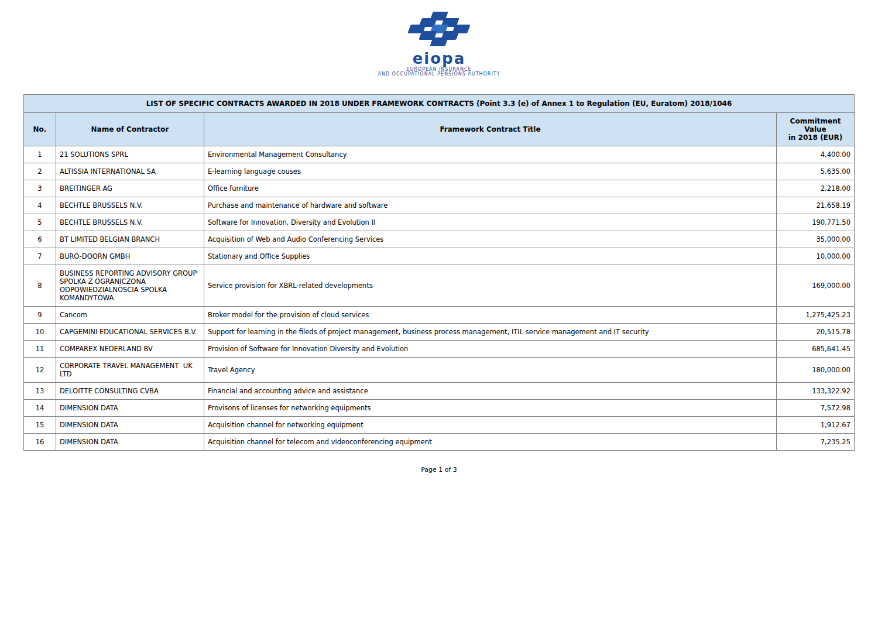eiopa
European Insurance
and Occupational Pensions Authority
LIST OF SPECIFIC CONTRACTS AWARDED IN 2018 UNDER FRAMEWORK CONTRACTS (Point 3.3 (e) of Annex 1 to Regulation (EU, Euratom) 2018/1046
| No. | Name of Contractor | Framework Contract Title | Commitment Value in 2018 (EUR) |
| --- | --- | --- | --- |
| 1 | 21 SOLUTIONS SPRL | Environmental Management Consultancy | 4,400.00 |
| 2 | ALTISSIA INTERNATIONAL SA | E-learning language couses | 5,635.00 |
| 3 | BREITINGER AG | Office furniture | 2,218.00 |
| 4 | BECHTLE BRUSSELS N.V. | Purchase and maintenance of hardware and software | 21,658.19 |
| 5 | BECHTLE BRUSSELS N.V. | Software for Innovation, Diversity and Evolution II | 190,771.50 |
| 6 | BT LIMITED BELGIAN BRANCH | Acquisition of Web and Audio Conferencing Services | 35,000.00 |
| 7 | BURO-DOORN GMBH | Stationary and Office Supplies | 10,000.00 |
| 8 | BUSINESS REPORTING ADVISORY GROUP SPOLKA Z OGRANICZONA ODPOWIEDZIALNOSCIA SPOLKA KOMANDYTOWA | Service provision for XBRL-related developments | 169,000.00 |
| 9 | Cancom | Broker model for the provision of cloud services | 1,275,425.23 |
| 10 | CAPGEMINI EDUCATIONAL SERVICES B.V. | Support for learning in the fileds of project management, business process management, ITIL service management and IT security | 20,515.78 |
| 11 | COMPAREX NEDERLAND BV | Provision of Software for Innovation Diversity and Evolution | 685,641.45 |
| 12 | CORPORATE TRAVEL MANAGEMENT UK LTD | Travel Agency | 180,000.00 |
| 13 | DELOITTE CONSULTING CVBA | Financial and accounting advice and assistance | 133,322.92 |
| 14 | DIMENSION DATA | Provisons of licenses for networking equipments | 7,572.98 |
| 15 | DIMENSION DATA | Acquisition channel for networking equipment | 1,912.67 |
| 16 | DIMENSION DATA | Acquisition channel for telecom and videoconferencing equipment | 7,235.25 |
Page 1 of 3